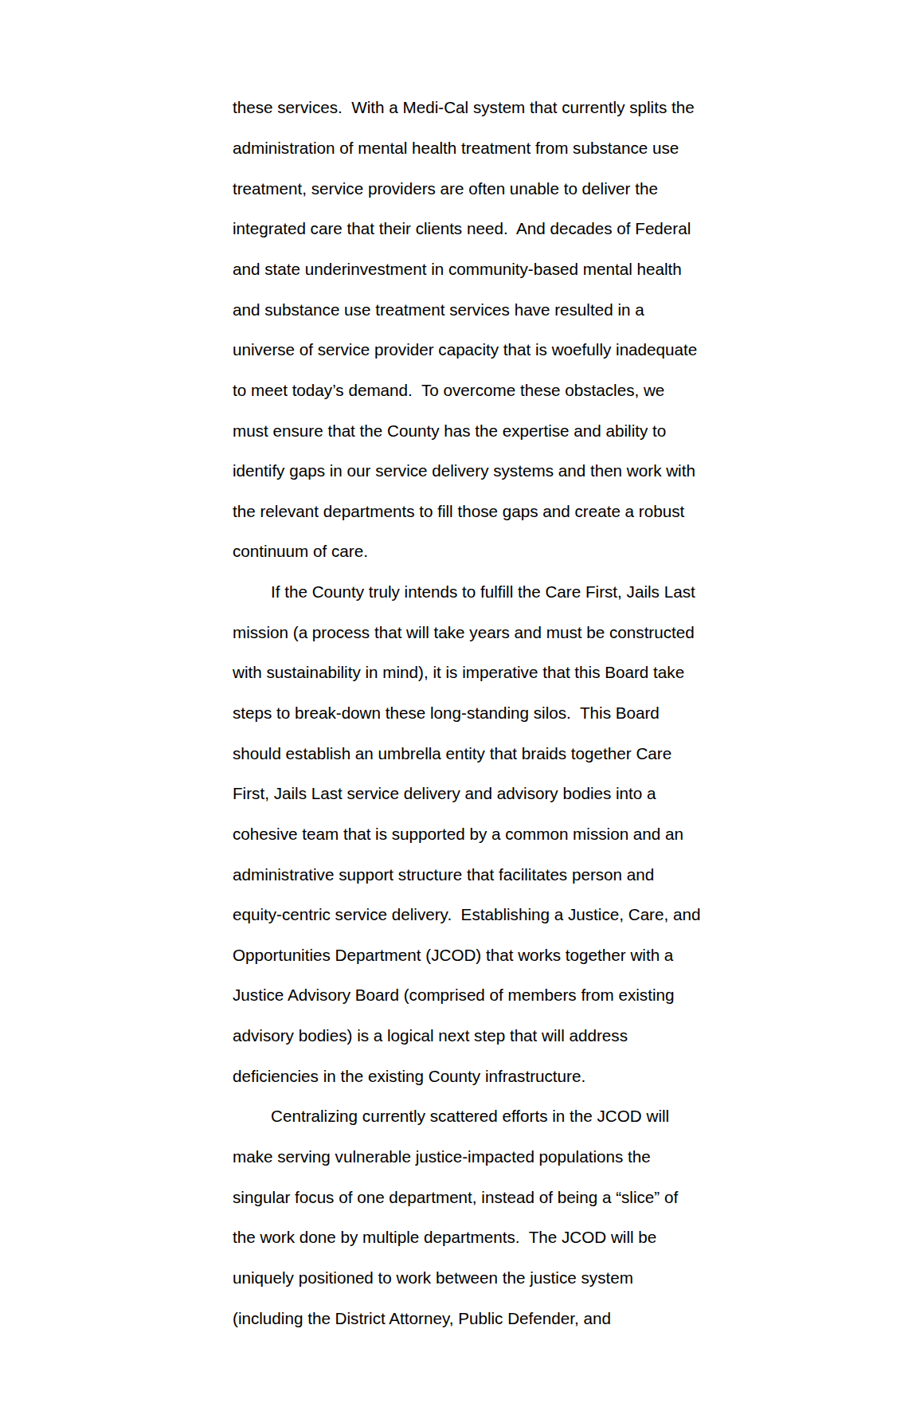these services. With a Medi-Cal system that currently splits the administration of mental health treatment from substance use treatment, service providers are often unable to deliver the integrated care that their clients need. And decades of Federal and state underinvestment in community-based mental health and substance use treatment services have resulted in a universe of service provider capacity that is woefully inadequate to meet today’s demand. To overcome these obstacles, we must ensure that the County has the expertise and ability to identify gaps in our service delivery systems and then work with the relevant departments to fill those gaps and create a robust continuum of care.
If the County truly intends to fulfill the Care First, Jails Last mission (a process that will take years and must be constructed with sustainability in mind), it is imperative that this Board take steps to break-down these long-standing silos. This Board should establish an umbrella entity that braids together Care First, Jails Last service delivery and advisory bodies into a cohesive team that is supported by a common mission and an administrative support structure that facilitates person and equity-centric service delivery. Establishing a Justice, Care, and Opportunities Department (JCOD) that works together with a Justice Advisory Board (comprised of members from existing advisory bodies) is a logical next step that will address deficiencies in the existing County infrastructure.
Centralizing currently scattered efforts in the JCOD will make serving vulnerable justice-impacted populations the singular focus of one department, instead of being a “slice” of the work done by multiple departments. The JCOD will be uniquely positioned to work between the justice system (including the District Attorney, Public Defender, and